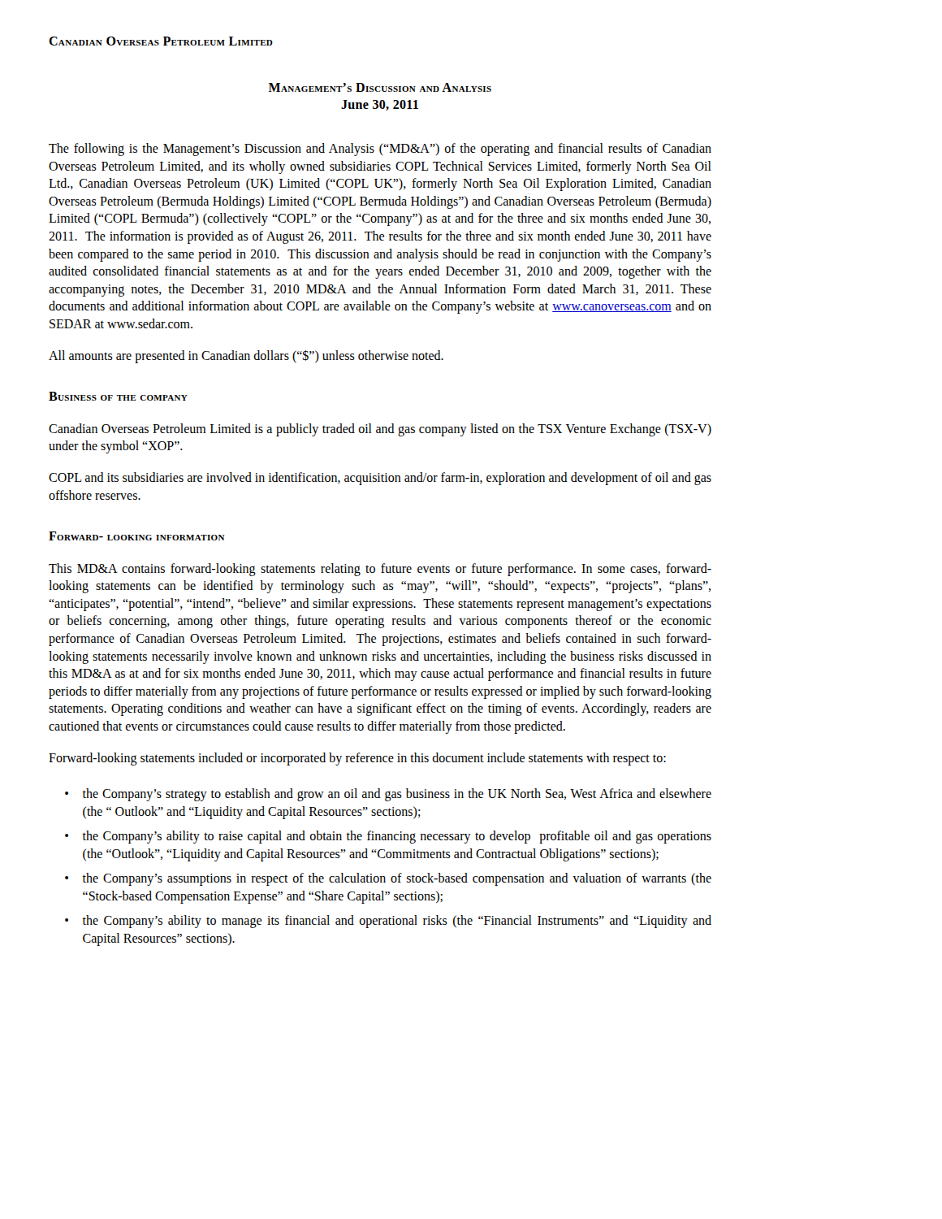Canadian Overseas Petroleum Limited
Management’s Discussion and Analysis
June 30, 2011
The following is the Management’s Discussion and Analysis (“MD&A”) of the operating and financial results of Canadian Overseas Petroleum Limited, and its wholly owned subsidiaries COPL Technical Services Limited, formerly North Sea Oil Ltd., Canadian Overseas Petroleum (UK) Limited (“COPL UK”), formerly North Sea Oil Exploration Limited, Canadian Overseas Petroleum (Bermuda Holdings) Limited (“COPL Bermuda Holdings”) and Canadian Overseas Petroleum (Bermuda) Limited (“COPL Bermuda”) (collectively “COPL” or the “Company”) as at and for the three and six months ended June 30, 2011. The information is provided as of August 26, 2011. The results for the three and six month ended June 30, 2011 have been compared to the same period in 2010. This discussion and analysis should be read in conjunction with the Company’s audited consolidated financial statements as at and for the years ended December 31, 2010 and 2009, together with the accompanying notes, the December 31, 2010 MD&A and the Annual Information Form dated March 31, 2011. These documents and additional information about COPL are available on the Company’s website at www.canoverseas.com and on SEDAR at www.sedar.com.
All amounts are presented in Canadian dollars (“$”) unless otherwise noted.
Business of the company
Canadian Overseas Petroleum Limited is a publicly traded oil and gas company listed on the TSX Venture Exchange (TSX-V) under the symbol “XOP”.
COPL and its subsidiaries are involved in identification, acquisition and/or farm-in, exploration and development of oil and gas offshore reserves.
Forward- looking information
This MD&A contains forward-looking statements relating to future events or future performance. In some cases, forward-looking statements can be identified by terminology such as “may”, “will”, “should”, “expects”, “projects”, “plans”, “anticipates”, “potential”, “intend”, “believe” and similar expressions. These statements represent management’s expectations or beliefs concerning, among other things, future operating results and various components thereof or the economic performance of Canadian Overseas Petroleum Limited. The projections, estimates and beliefs contained in such forward-looking statements necessarily involve known and unknown risks and uncertainties, including the business risks discussed in this MD&A as at and for six months ended June 30, 2011, which may cause actual performance and financial results in future periods to differ materially from any projections of future performance or results expressed or implied by such forward-looking statements. Operating conditions and weather can have a significant effect on the timing of events. Accordingly, readers are cautioned that events or circumstances could cause results to differ materially from those predicted.
Forward-looking statements included or incorporated by reference in this document include statements with respect to:
the Company’s strategy to establish and grow an oil and gas business in the UK North Sea, West Africa and elsewhere (the “ Outlook” and “Liquidity and Capital Resources” sections);
the Company’s ability to raise capital and obtain the financing necessary to develop profitable oil and gas operations (the “Outlook”, “Liquidity and Capital Resources” and “Commitments and Contractual Obligations” sections);
the Company’s assumptions in respect of the calculation of stock-based compensation and valuation of warrants (the “Stock-based Compensation Expense” and “Share Capital” sections);
the Company’s ability to manage its financial and operational risks (the “Financial Instruments” and “Liquidity and Capital Resources” sections).